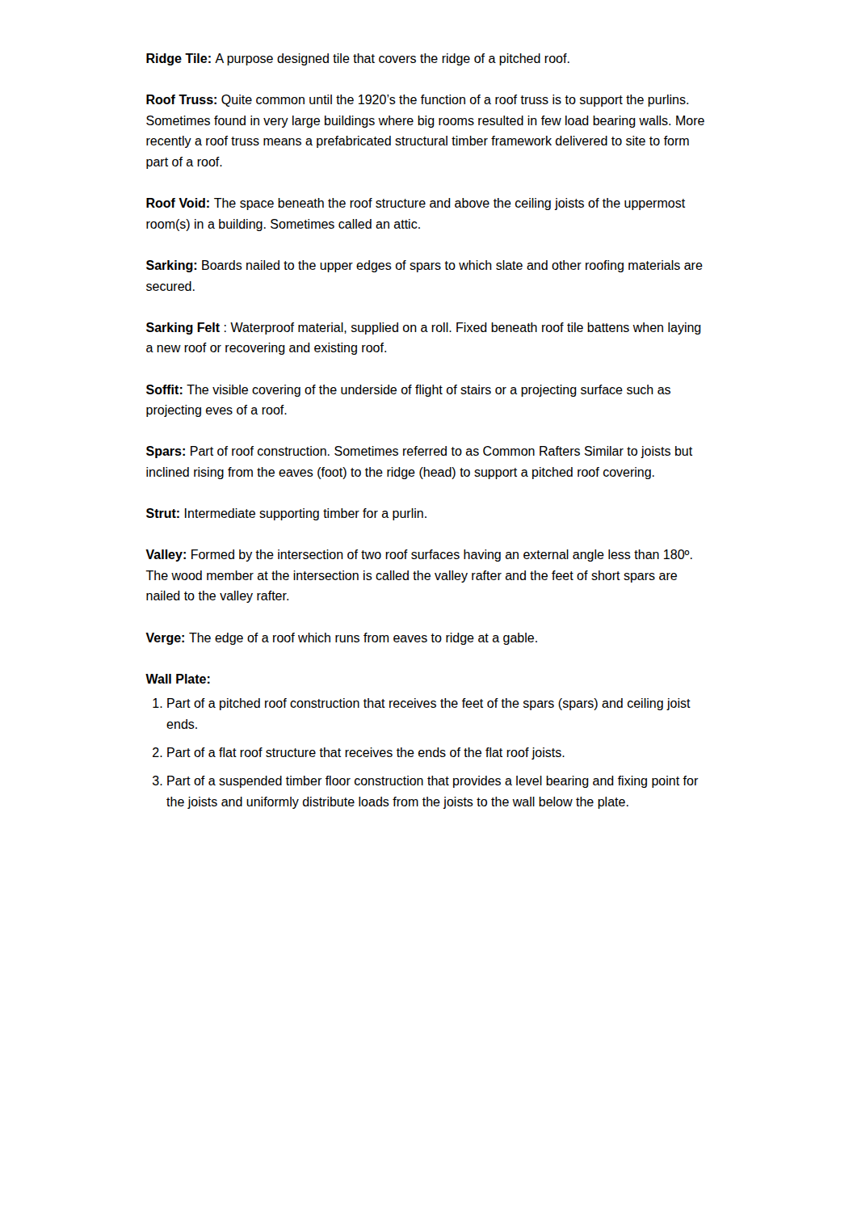Ridge Tile:
A purpose designed tile that covers the ridge of a pitched roof.
Roof Truss:
Quite common until the 1920’s the function of a roof truss is to support the purlins. Sometimes found in very large buildings where big rooms resulted in few load bearing walls. More recently a roof truss means a prefabricated structural timber framework delivered to site to form part of a roof.
Roof Void:
The space beneath the roof structure and above the ceiling joists of the uppermost room(s) in a building. Sometimes called an attic.
Sarking:
Boards nailed to the upper edges of spars to which slate and other roofing materials are secured.
Sarking Felt
: Waterproof material, supplied on a roll. Fixed beneath roof tile battens when laying a new roof or recovering and existing roof.
Soffit:
The visible covering of the underside of flight of stairs or a projecting surface such as projecting eves of a roof.
Spars:
Part of roof construction. Sometimes referred to as Common Rafters Similar to joists but inclined rising from the eaves (foot) to the ridge (head) to support a pitched roof covering.
Strut:
Intermediate supporting timber for a purlin.
Valley:
Formed by the intersection of two roof surfaces having an external angle less than 180º. The wood member at the intersection is called the valley rafter and the feet of short spars are nailed to the valley rafter.
Verge:
The edge of a roof which runs from eaves to ridge at a gable.
Wall Plate:
Part of a pitched roof construction that receives the feet of the spars (spars) and ceiling joist ends.
Part of a flat roof structure that receives the ends of the flat roof joists.
Part of a suspended timber floor construction that provides a level bearing and fixing point for the joists and uniformly distribute loads from the joists to the wall below the plate.